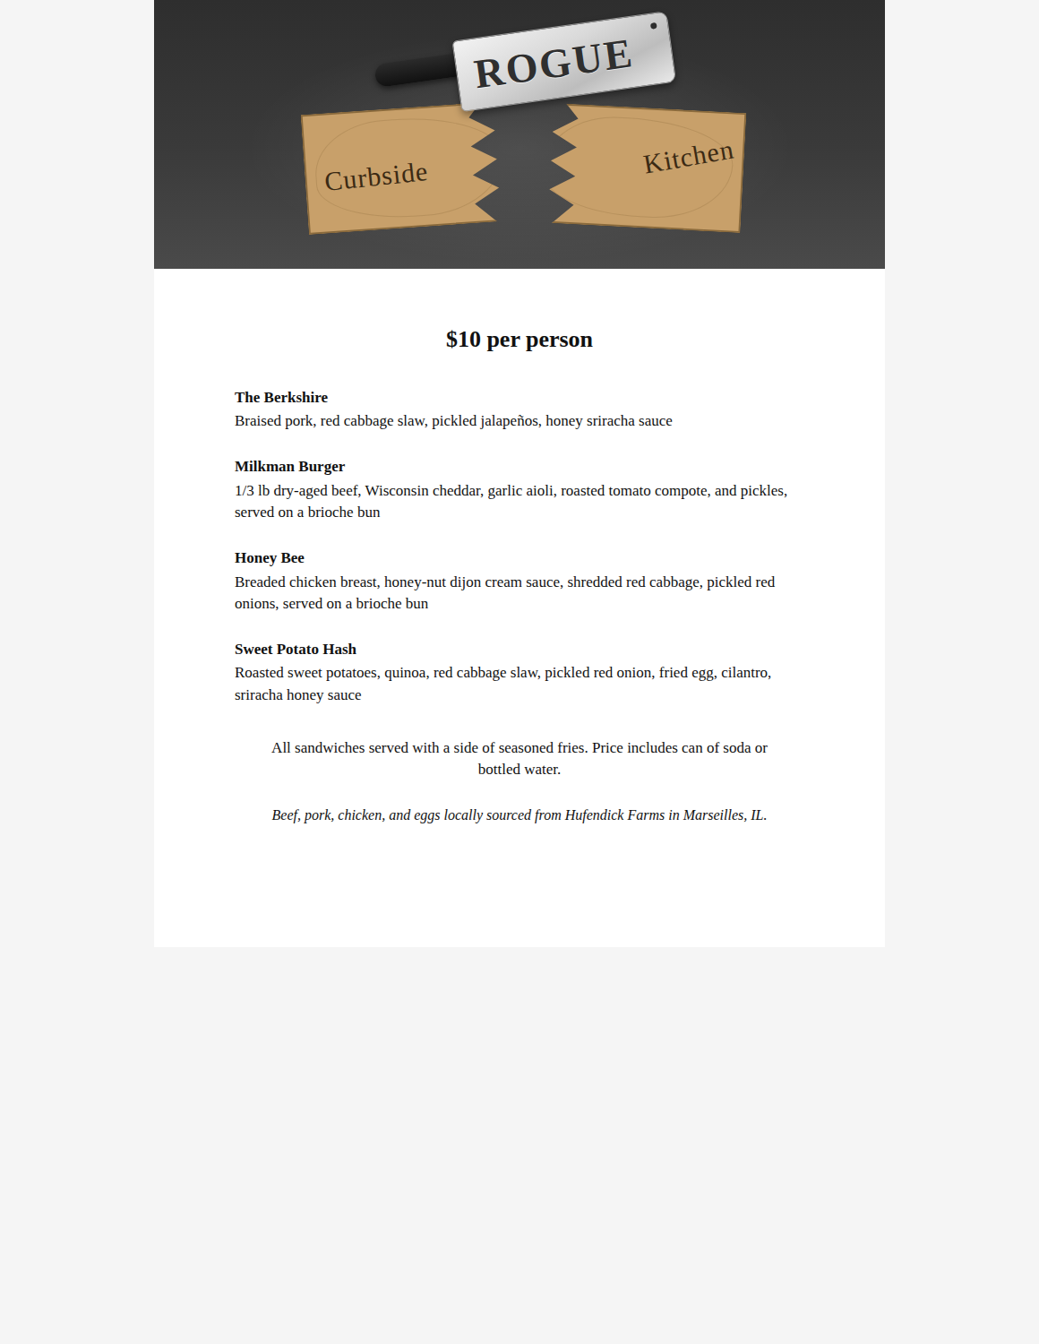Curbside Kitchen
ROGUE
$10 per person
The Berkshire
Braised pork, red cabbage slaw, pickled jalapeños, honey sriracha sauce
Milkman Burger
1/3 lb dry-aged beef, Wisconsin cheddar, garlic aioli, roasted tomato compote, and pickles, served on a brioche bun
Honey Bee
Breaded chicken breast, honey-nut dijon cream sauce, shredded red cabbage, pickled red onions, served on a brioche bun
Sweet Potato Hash
Roasted sweet potatoes, quinoa, red cabbage slaw, pickled red onion, fried egg, cilantro, sriracha honey sauce
All sandwiches served with a side of seasoned fries. Price includes can of soda or bottled water.
Beef, pork, chicken, and eggs locally sourced from Hufendick Farms in Marseilles, IL.